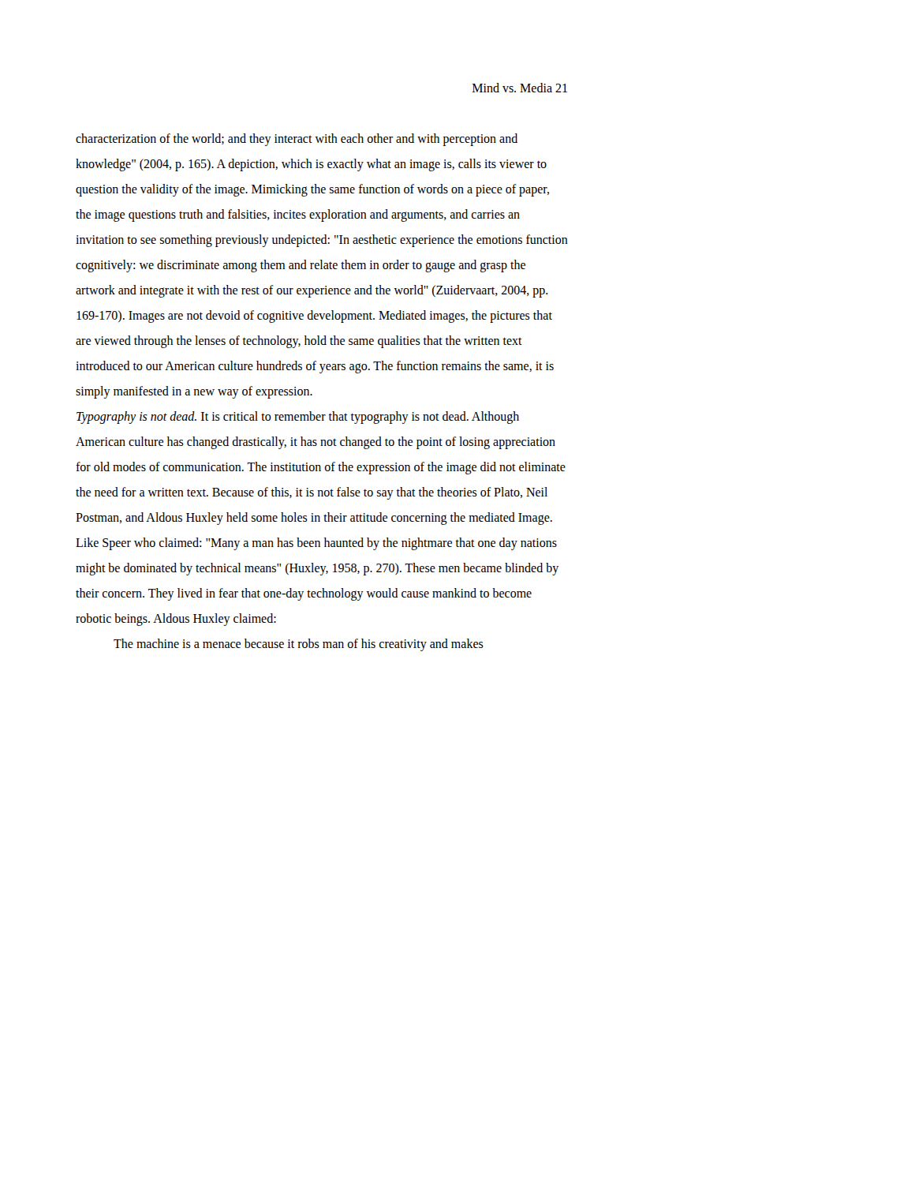Mind vs. Media 21
characterization of the world; and they interact with each other and with perception and knowledge" (2004, p. 165). A depiction, which is exactly what an image is, calls its viewer to question the validity of the image. Mimicking the same function of words on a piece of paper, the image questions truth and falsities, incites exploration and arguments, and carries an invitation to see something previously undepicted: "In aesthetic experience the emotions function cognitively: we discriminate among them and relate them in order to gauge and grasp the artwork and integrate it with the rest of our experience and the world" (Zuidervaart, 2004, pp. 169-170). Images are not devoid of cognitive development. Mediated images, the pictures that are viewed through the lenses of technology, hold the same qualities that the written text introduced to our American culture hundreds of years ago. The function remains the same, it is simply manifested in a new way of expression.
Typography is not dead. It is critical to remember that typography is not dead. Although American culture has changed drastically, it has not changed to the point of losing appreciation for old modes of communication. The institution of the expression of the image did not eliminate the need for a written text. Because of this, it is not false to say that the theories of Plato, Neil Postman, and Aldous Huxley held some holes in their attitude concerning the mediated Image. Like Speer who claimed: "Many a man has been haunted by the nightmare that one day nations might be dominated by technical means" (Huxley, 1958, p. 270). These men became blinded by their concern. They lived in fear that one-day technology would cause mankind to become robotic beings. Aldous Huxley claimed:
The machine is a menace because it robs man of his creativity and makes